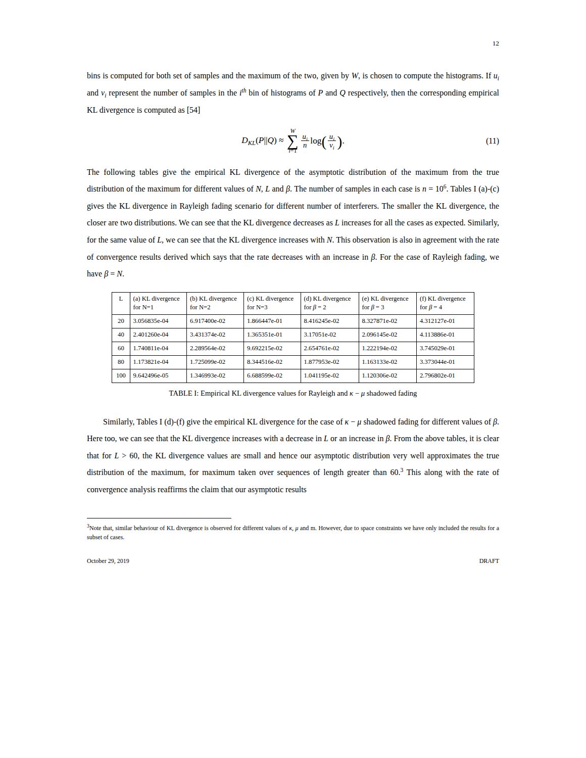12
bins is computed for both set of samples and the maximum of the two, given by W, is chosen to compute the histograms. If ui and vi represent the number of samples in the ith bin of histograms of P and Q respectively, then the corresponding empirical KL divergence is computed as [54]
DKL(P||Q) ≈ W ∑ i=1 ui n log ( ui vi ) .
(11)
The following tables give the empirical KL divergence of the asymptotic distribution of the maximum from the true distribution of the maximum for different values of N, L and β. The number of samples in each case is n = 106. Tables I (a)-(c) gives the KL divergence in Rayleigh fading scenario for different number of interferers. The smaller the KL divergence, the closer are two distributions. We can see that the KL divergence decreases as L increases for all the cases as expected. Similarly, for the same value of L, we can see that the KL divergence increases with N. This observation is also in agreement with the rate of convergence results derived which says that the rate decreases with an increase in β. For the case of Rayleigh fading, we have β = N.
| L | (a) KL divergence for N=1 | (b) KL divergence for N=2 | (c) KL divergence for N=3 | (d) KL divergence for β = 2 | (e) KL divergence for β = 3 | (f) KL divergence for β = 4 |
| --- | --- | --- | --- | --- | --- | --- |
| 20 | 3.056835e-04 | 6.917400e-02 | 1.866447e-01 | 8.416245e-02 | 8.327871e-02 | 4.312127e-01 |
| 40 | 2.401260e-04 | 3.431374e-02 | 1.365351e-01 | 3.17051e-02 | 2.096145e-02 | 4.113886e-01 |
| 60 | 1.740811e-04 | 2.289564e-02 | 9.692215e-02 | 2.654761e-02 | 1.222194e-02 | 3.745029e-01 |
| 80 | 1.173821e-04 | 1.725099e-02 | 8.344516e-02 | 1.877953e-02 | 1.163133e-02 | 3.373044e-01 |
| 100 | 9.642496e-05 | 1.346993e-02 | 6.688599e-02 | 1.041195e-02 | 1.120306e-02 | 2.796802e-01 |
TABLE I: Empirical KL divergence values for Rayleigh and κ − μ shadowed fading
Similarly, Tables I (d)-(f) give the empirical KL divergence for the case of κ − μ shadowed fading for different values of β. Here too, we can see that the KL divergence increases with a decrease in L or an increase in β. From the above tables, it is clear that for L > 60, the KL divergence values are small and hence our asymptotic distribution very well approximates the true distribution of the maximum, for maximum taken over sequences of length greater than 60.3 This along with the rate of convergence analysis reaffirms the claim that our asymptotic results
3Note that, similar behaviour of KL divergence is observed for different values of κ, μ and m. However, due to space constraints we have only included the results for a subset of cases.
October 29, 2019 DRAFT